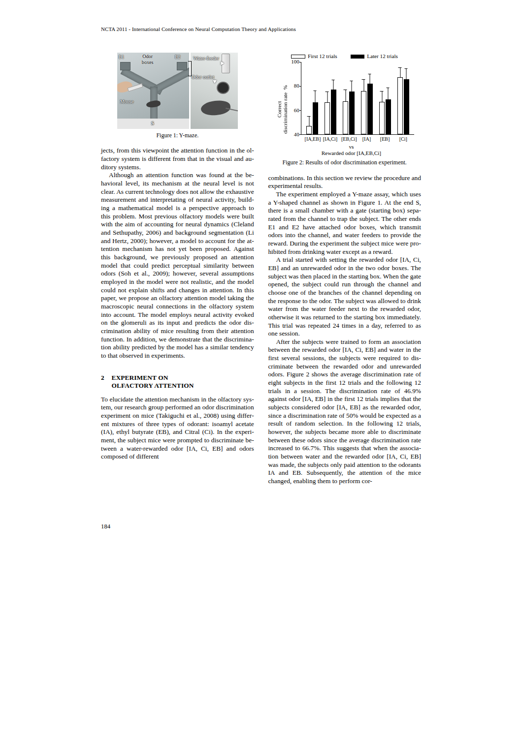NCTA 2011 - International Conference on Neural Computation Theory and Applications
E1
E2
Odor
boxes
Mouse
S
Water-feeder
Odor outlet
Figure 1: Y-maze.
jects, from this viewpoint the attention function in the olfactory system is different from that in the visual and auditory systems.
Although an attention function was found at the behavioral level, its mechanism at the neural level is not clear. As current technology does not allow the exhaustive measurement and interpretating of neural activity, building a mathematical model is a perspective approach to this problem. Most previous olfactory models were built with the aim of accounting for neural dynamics (Cleland and Sethupathy, 2006) and background segmentation (Li and Hertz, 2000); however, a model to account for the attention mechanism has not yet been proposed. Against this background, we previously proposed an attention model that could predict perceptual similarity between odors (Soh et al., 2009); however, several assumptions employed in the model were not realistic, and the model could not explain shifts and changes in attention. In this paper, we propose an olfactory attention model taking the macroscopic neural connections in the olfactory system into account. The model employs neural activity evoked on the glomeruli as its input and predicts the odor discrimination ability of mice resulting from their attention function. In addition, we demonstrate that the discrimination ability predicted by the model has a similar tendency to that observed in experiments.
2 EXPERIMENT ON
OLFACTORY ATTENTION
To elucidate the attention mechanism in the olfactory system, our research group performed an odor discrimination experiment on mice (Takiguchi et al., 2008) using different mixtures of three types of odorant: isoamyl acetate (IA), ethyl butyrate (EB), and Citral (Ci). In the experiment, the subject mice were prompted to discriminate between a water-rewarded odor [IA, Ci, EB] and odors composed of different
First 12 trials Later 12 trials
Correct
discrimination rate %
100 80 60 40
[IA,EB] [IA,Ci] [EB,Ci] [IA] [EB] [Ci]
vs
Rewarded odor [IA,EB,Ci]
Figure 2: Results of odor discrimination experiment.
combinations. In this section we review the procedure and experimental results.
The experiment employed a Y-maze assay, which uses a Y-shaped channel as shown in Figure 1. At the end S, there is a small chamber with a gate (starting box) separated from the channel to trap the subject. The other ends E1 and E2 have attached odor boxes, which transmit odors into the channel, and water feeders to provide the reward. During the experiment the subject mice were prohibited from drinking water except as a reward.
A trial started with setting the rewarded odor [IA, Ci, EB] and an unrewarded odor in the two odor boxes. The subject was then placed in the starting box. When the gate opened, the subject could run through the channel and choose one of the branches of the channel depending on the response to the odor. The subject was allowed to drink water from the water feeder next to the rewarded odor, otherwise it was returned to the starting box immediately. This trial was repeated 24 times in a day, referred to as one session.
After the subjects were trained to form an association between the rewarded odor [IA, Ci, EB] and water in the first several sessions, the subjects were required to discriminate between the rewarded odor and unrewarded odors. Figure 2 shows the average discrimination rate of eight subjects in the first 12 trials and the following 12 trials in a session. The discrimination rate of 46.9% against odor [IA, EB] in the first 12 trials implies that the subjects considered odor [IA, EB] as the rewarded odor, since a discrimination rate of 50% would be expected as a result of random selection. In the following 12 trials, however, the subjects became more able to discriminate between these odors since the average discrimination rate increased to 66.7%. This suggests that when the association between water and the rewarded odor [IA, Ci, EB] was made, the subjects only paid attention to the odorants IA and EB. Subsequently, the attention of the mice changed, enabling them to perform cor-
184